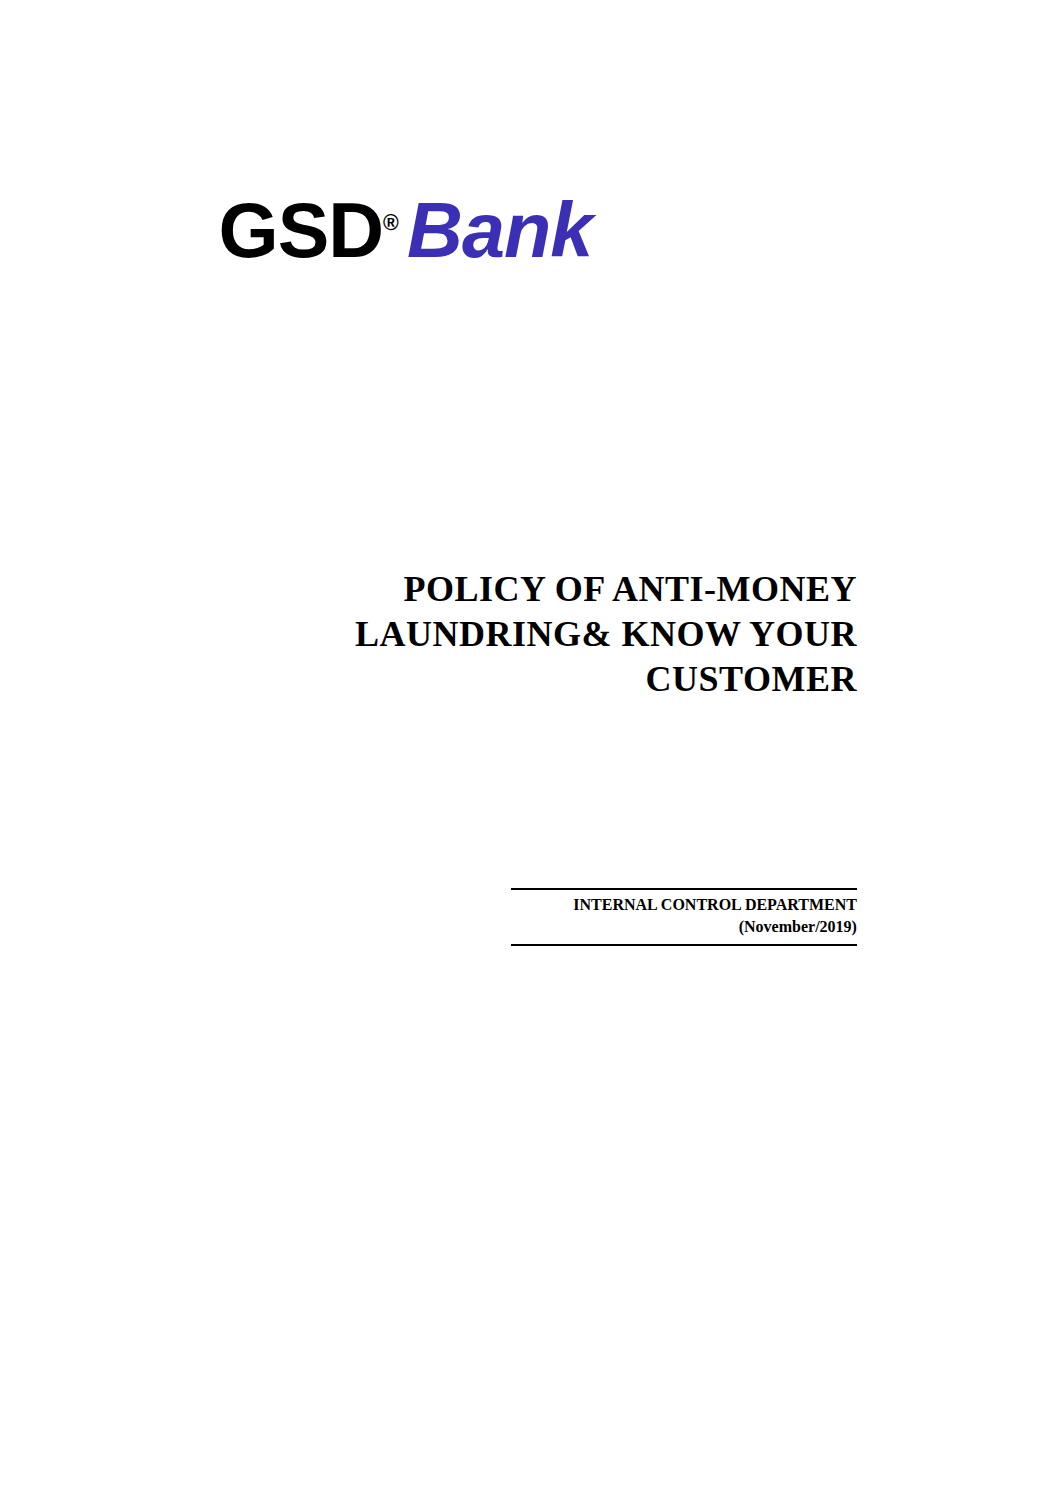GSD®Bank
Policy of Anti-Money Laundring& Know Your Customer
INTERNAL CONTROL DEPARTMENT
(November/2019)